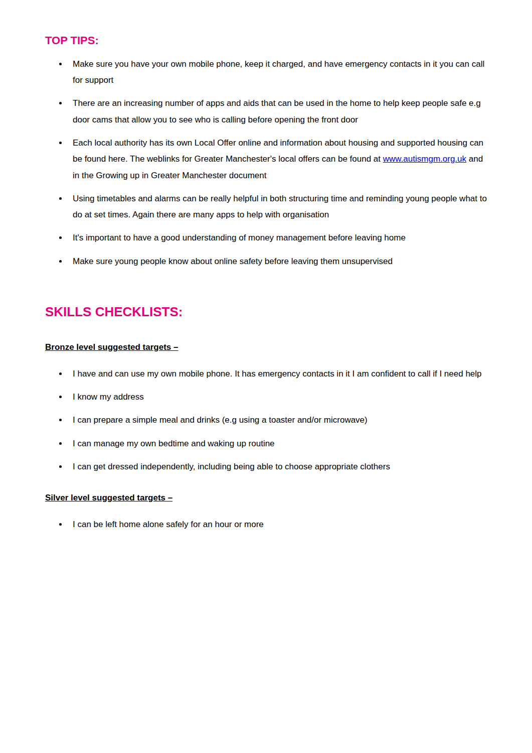TOP TIPS:
Make sure you have your own mobile phone, keep it charged, and have emergency contacts in it you can call for support
There are an increasing number of apps and aids that can be used in the home to help keep people safe e.g door cams that allow you to see who is calling before opening the front door
Each local authority has its own Local Offer online and information about housing and supported housing can be found here. The weblinks for Greater Manchester's local offers can be found at www.autismgm.org.uk and in the Growing up in Greater Manchester document
Using timetables and alarms can be really helpful in both structuring time and reminding young people what to do at set times. Again there are many apps to help with organisation
It's important to have a good understanding of money management before leaving home
Make sure young people know about online safety before leaving them unsupervised
SKILLS CHECKLISTS:
Bronze level suggested targets –
I have and can use my own mobile phone. It has emergency contacts in it I am confident to call if I need help
I know my address
I can prepare a simple meal and drinks (e.g using a toaster and/or microwave)
I can manage my own bedtime and waking up routine
I can get dressed independently, including being able to choose appropriate clothers
Silver level suggested targets –
I can be left home alone safely for an hour or more